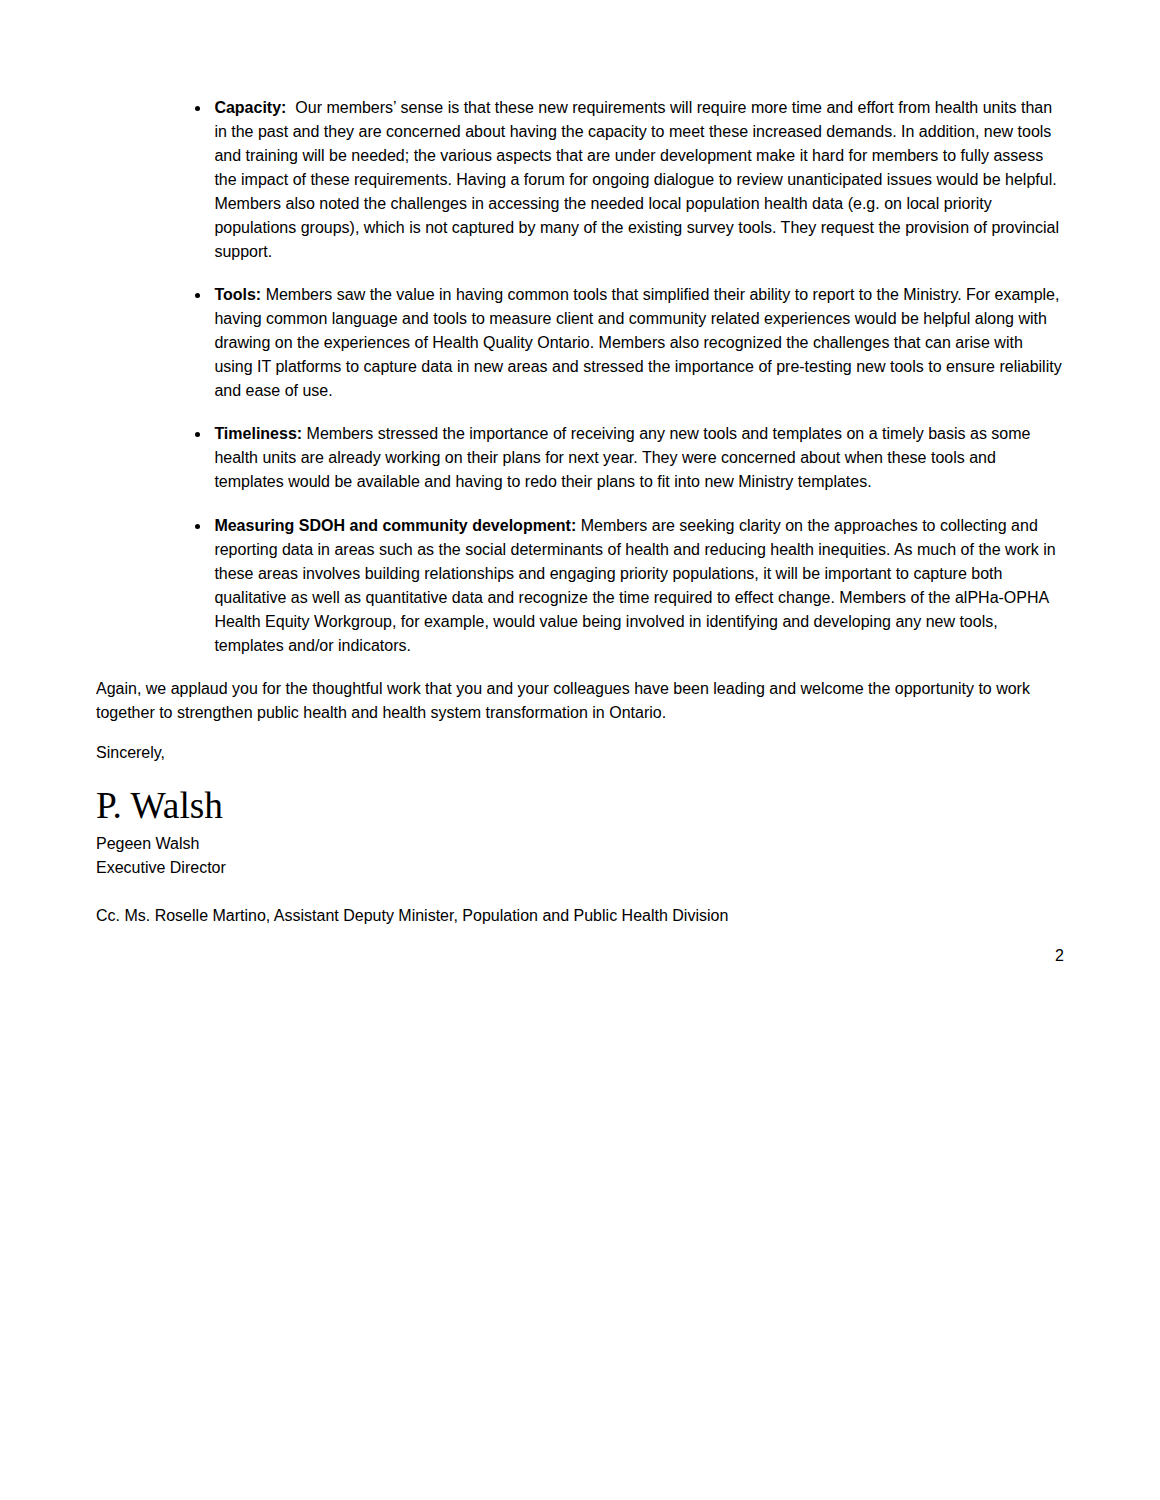Capacity: Our members’ sense is that these new requirements will require more time and effort from health units than in the past and they are concerned about having the capacity to meet these increased demands. In addition, new tools and training will be needed; the various aspects that are under development make it hard for members to fully assess the impact of these requirements. Having a forum for ongoing dialogue to review unanticipated issues would be helpful. Members also noted the challenges in accessing the needed local population health data (e.g. on local priority populations groups), which is not captured by many of the existing survey tools. They request the provision of provincial support.
Tools: Members saw the value in having common tools that simplified their ability to report to the Ministry. For example, having common language and tools to measure client and community related experiences would be helpful along with drawing on the experiences of Health Quality Ontario. Members also recognized the challenges that can arise with using IT platforms to capture data in new areas and stressed the importance of pre-testing new tools to ensure reliability and ease of use.
Timeliness: Members stressed the importance of receiving any new tools and templates on a timely basis as some health units are already working on their plans for next year. They were concerned about when these tools and templates would be available and having to redo their plans to fit into new Ministry templates.
Measuring SDOH and community development: Members are seeking clarity on the approaches to collecting and reporting data in areas such as the social determinants of health and reducing health inequities. As much of the work in these areas involves building relationships and engaging priority populations, it will be important to capture both qualitative as well as quantitative data and recognize the time required to effect change. Members of the alPHa-OPHA Health Equity Workgroup, for example, would value being involved in identifying and developing any new tools, templates and/or indicators.
Again, we applaud you for the thoughtful work that you and your colleagues have been leading and welcome the opportunity to work together to strengthen public health and health system transformation in Ontario.
Sincerely,
P. Walsh
Pegeen Walsh
Executive Director
Cc. Ms. Roselle Martino, Assistant Deputy Minister, Population and Public Health Division
2